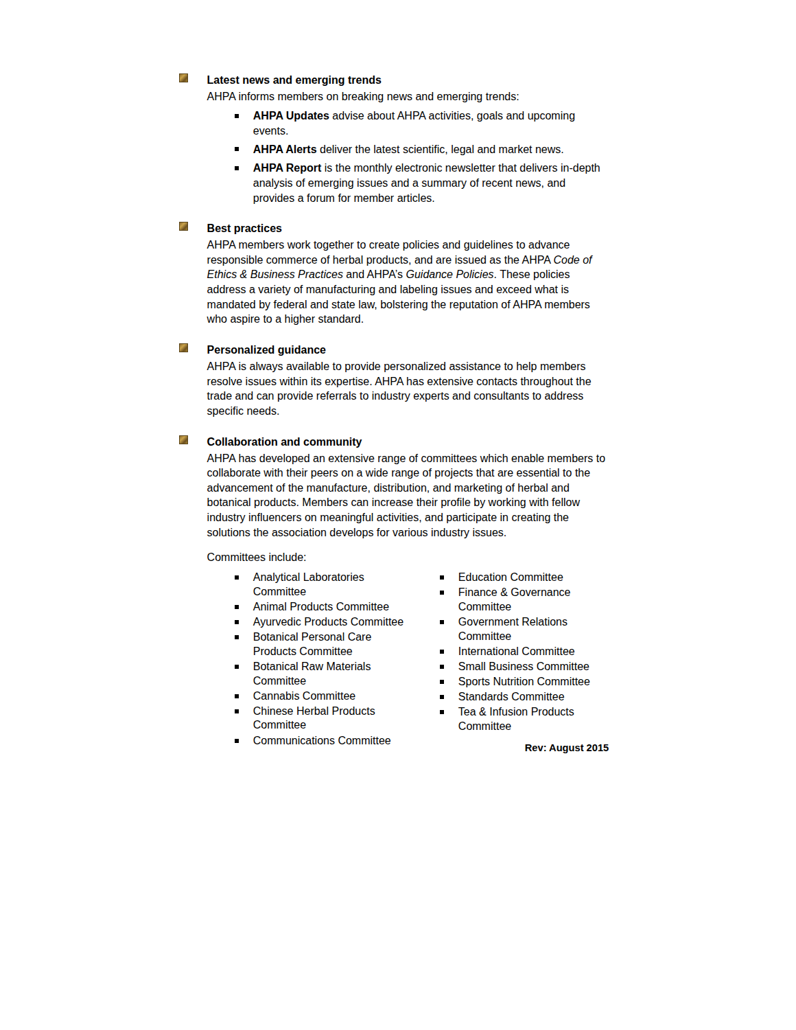Latest news and emerging trends
AHPA informs members on breaking news and emerging trends:
AHPA Updates advise about AHPA activities, goals and upcoming events.
AHPA Alerts deliver the latest scientific, legal and market news.
AHPA Report is the monthly electronic newsletter that delivers in-depth analysis of emerging issues and a summary of recent news, and provides a forum for member articles.
Best practices
AHPA members work together to create policies and guidelines to advance responsible commerce of herbal products, and are issued as the AHPA Code of Ethics & Business Practices and AHPA’s Guidance Policies. These policies address a variety of manufacturing and labeling issues and exceed what is mandated by federal and state law, bolstering the reputation of AHPA members who aspire to a higher standard.
Personalized guidance
AHPA is always available to provide personalized assistance to help members resolve issues within its expertise. AHPA has extensive contacts throughout the trade and can provide referrals to industry experts and consultants to address specific needs.
Collaboration and community
AHPA has developed an extensive range of committees which enable members to collaborate with their peers on a wide range of projects that are essential to the advancement of the manufacture, distribution, and marketing of herbal and botanical products. Members can increase their profile by working with fellow industry influencers on meaningful activities, and participate in creating the solutions the association develops for various industry issues.
Committees include:
Analytical Laboratories Committee
Animal Products Committee
Ayurvedic Products Committee
Botanical Personal Care Products Committee
Botanical Raw Materials Committee
Cannabis Committee
Chinese Herbal Products Committee
Communications Committee
Education Committee
Finance & Governance Committee
Government Relations Committee
International Committee
Small Business Committee
Sports Nutrition Committee
Standards Committee
Tea & Infusion Products Committee
Rev: August 2015